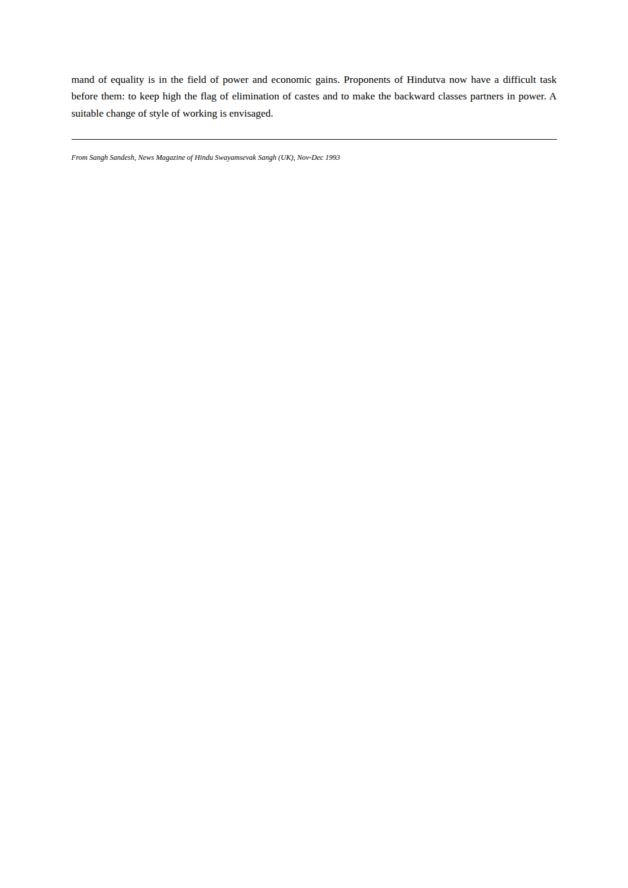mand of equality is in the field of power and economic gains. Proponents of Hindutva now have a difficult task before them: to keep high the flag of elimination of castes and to make the backward classes partners in power. A suitable change of style of working is envisaged.
From Sangh Sandesh, News Magazine of Hindu Swayamsevak Sangh (UK), Nov-Dec 1993